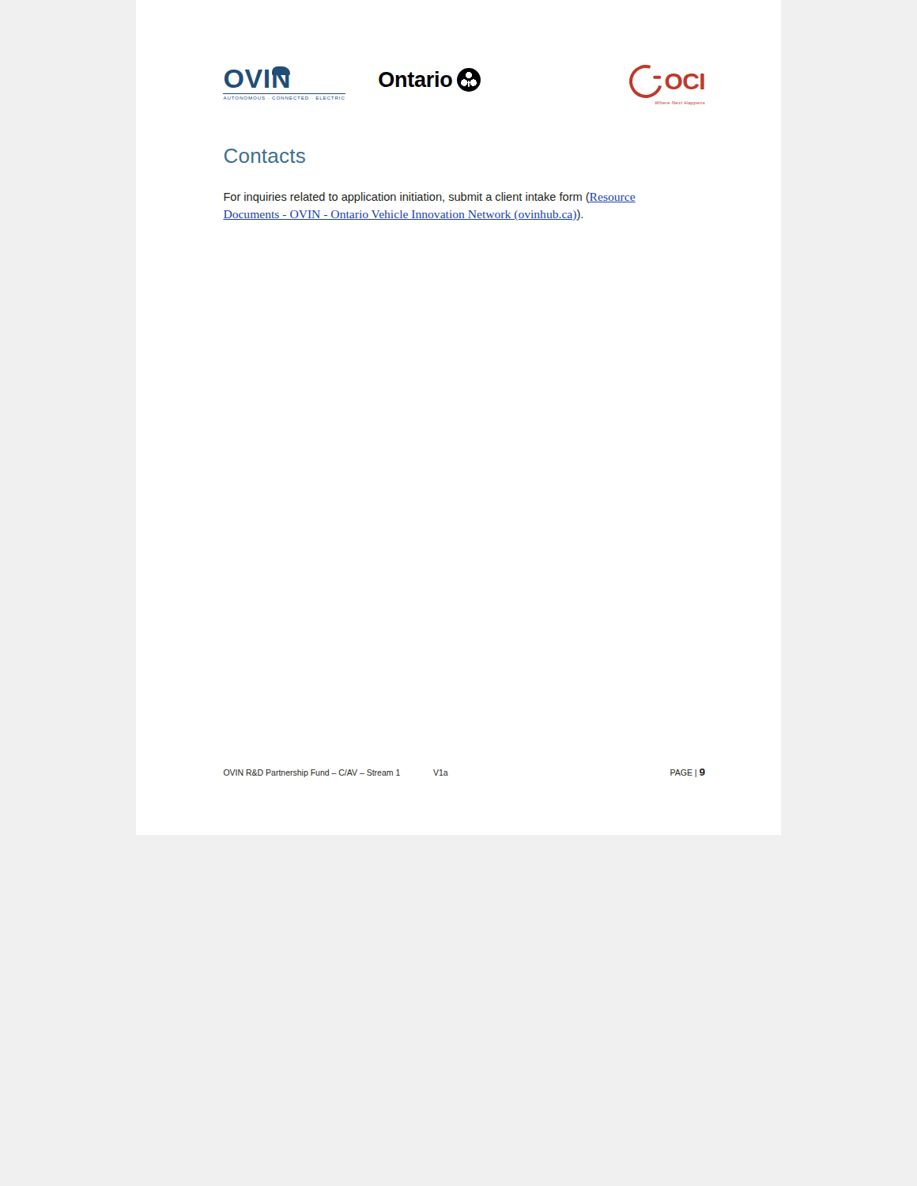OVI
Autonomous · Connected · Electric
Ontario
OCI
Where Next Happens
Contacts
For inquiries related to application initiation, submit a client intake form (Resource Documents - OVIN - Ontario Vehicle Innovation Network (ovinhub.ca)).
OVIN R&D Partnership Fund – C/AV – Stream 1 V1a
PAGE | 9